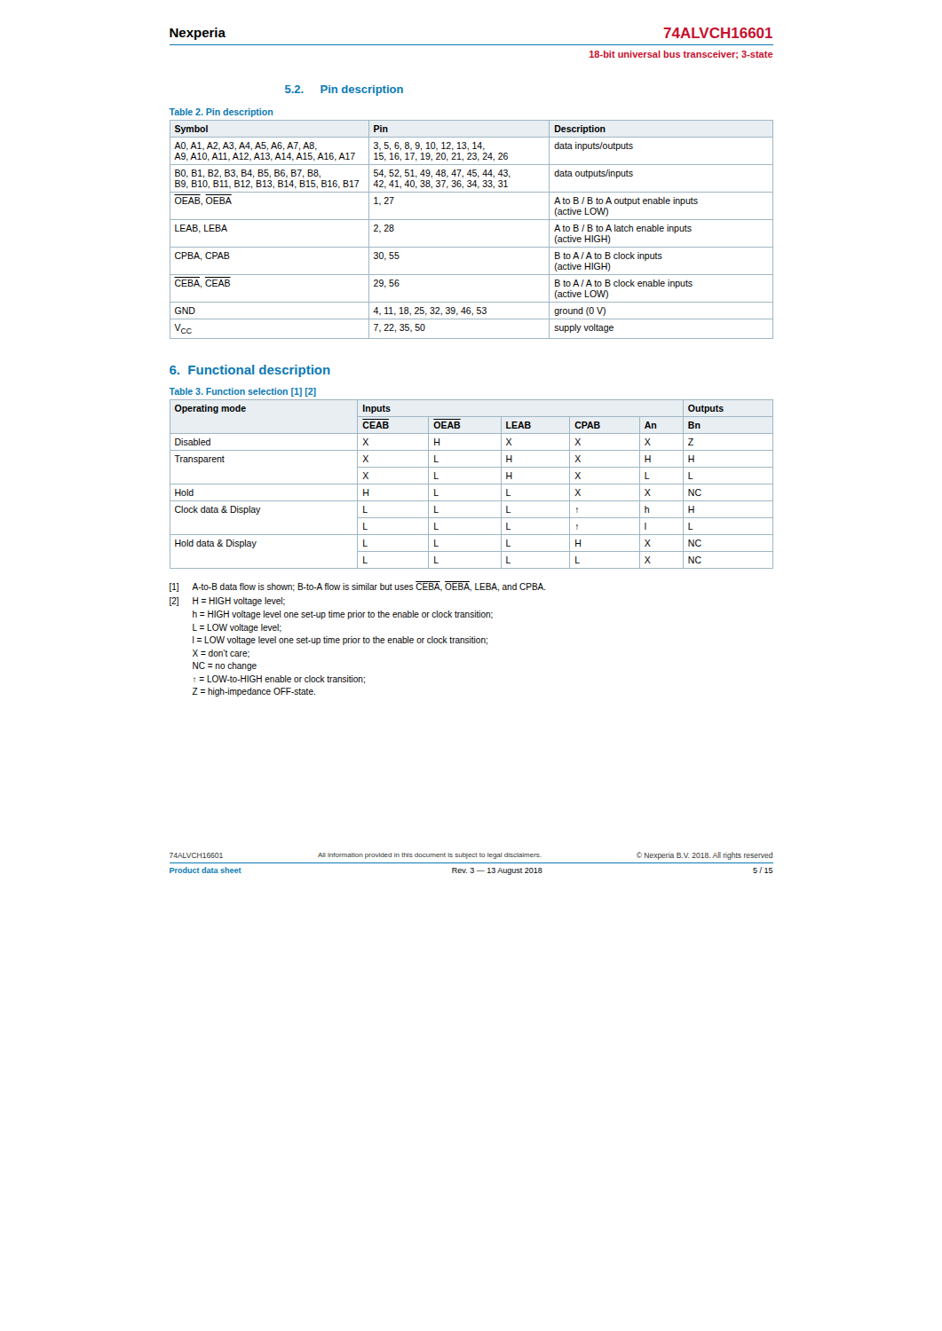Nexperia
74ALVCH16601
18-bit universal bus transceiver; 3-state
5.2. Pin description
Table 2. Pin description
| Symbol | Pin | Description |
| --- | --- | --- |
| A0, A1, A2, A3, A4, A5, A6, A7, A8, A9, A10, A11, A12, A13, A14, A15, A16, A17 | 3, 5, 6, 8, 9, 10, 12, 13, 14, 15, 16, 17, 19, 20, 21, 23, 24, 26 | data inputs/outputs |
| B0, B1, B2, B3, B4, B5, B6, B7, B8, B9, B10, B11, B12, B13, B14, B15, B16, B17 | 54, 52, 51, 49, 48, 47, 45, 44, 43, 42, 41, 40, 38, 37, 36, 34, 33, 31 | data outputs/inputs |
| OEAB , OEBA | 1, 27 | A to B / B to A output enable inputs (active LOW) |
| LEAB, LEBA | 2, 28 | A to B / B to A latch enable inputs (active HIGH) |
| CPBA, CPAB | 30, 55 | B to A / A to B clock inputs (active HIGH) |
| CEBA , CEAB | 29, 56 | B to A / A to B clock enable inputs (active LOW) |
| GND | 4, 11, 18, 25, 32, 39, 46, 53 | ground (0 V) |
| V CC | 7, 22, 35, 50 | supply voltage |
6. Functional description
Table 3. Function selection [1] [2]
| Operating mode | Inputs | Outputs |
| --- | --- | --- |
| CEAB | OEAB | LEAB | CPAB | An | Bn |
| Disabled | X | H | X | X | X | Z |
| Transparent | X | L | H | X | H | H |
| X | L | H | X | L | L |
| Hold | H | L | L | X | X | NC |
| Clock data & Display | L | L | L | ↑ | h | H |
| L | L | L | ↑ | l | L |
| Hold data & Display | L | L | L | H | X | NC |
| L | L | L | L | X | NC |
[1]
A-to-B data flow is shown; B-to-A flow is similar but uses CEBA, OEBA, LEBA, and CPBA.
[2]
H = HIGH voltage level;
h = HIGH voltage level one set-up time prior to the enable or clock transition;
L = LOW voltage level;
l = LOW voltage level one set-up time prior to the enable or clock transition;
X = don’t care;
NC = no change
↑ = LOW-to-HIGH enable or clock transition;
Z = high-impedance OFF-state.
74ALVCH16601
All information provided in this document is subject to legal disclaimers.
© Nexperia B.V. 2018. All rights reserved
Product data sheet
Rev. 3 — 13 August 2018
5 / 15